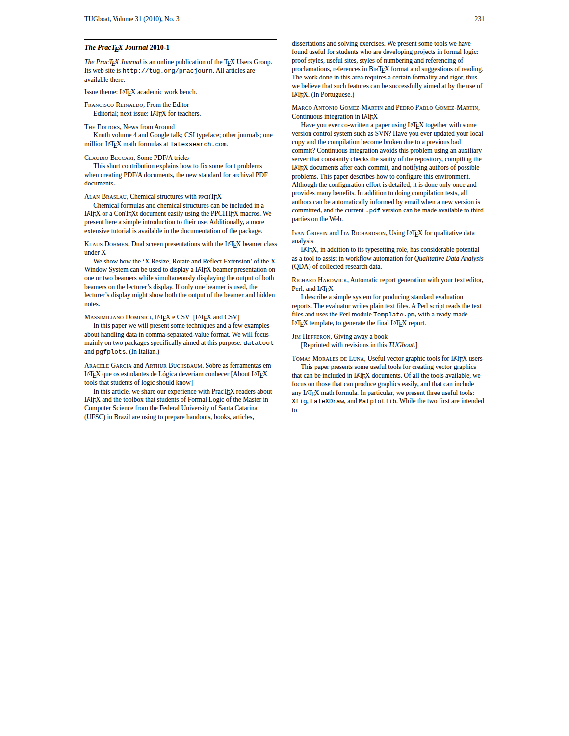TUGboat, Volume 31 (2010), No. 3
231
The PracTEX Journal 2010-1
The PracTEX Journal is an online publication of the TEX Users Group. Its web site is http://tug.org/pracjourn. All articles are available there.
Issue theme: LATEX academic work bench.
Francisco Reinaldo, From the Editor
Editorial; next issue: LATEX for teachers.
The Editors, News from Around
Knuth volume 4 and Google talk; CSI typeface; other journals; one million LATEX math formulas at latexsearch.com.
Claudio Beccari, Some PDF/A tricks
This short contribution explains how to fix some font problems when creating PDF/A documents, the new standard for archival PDF documents.
Alan Braslau, Chemical structures with ppch TEX
Chemical formulas and chemical structures can be included in a LATEX or a ConTEXt document easily using the PPCH TEX macros. We present here a simple introduction to their use. Additionally, a more extensive tutorial is available in the documentation of the package.
Klaus Dohmen, Dual screen presentations with the LATEX beamer class under X
We show how the ‘X Resize, Rotate and Reflect Extension’ of the X Window System can be used to display a LATEX beamer presentation on one or two beamers while simultaneously displaying the output of both beamers on the lecturer’s display. If only one beamer is used, the lecturer’s display might show both the output of the beamer and hidden notes.
Massimiliano Dominici, LATEX e CSV [LATEX and CSV]
In this paper we will present some techniques and a few examples about handling data in comma-separated-value format. We will focus mainly on two packages specifically aimed at this purpose: datatool and pgfplots. (In Italian.)
Aracele Garcia and Arthur Buchsbaum, Sobre as ferramentas em LATEX que os estudantes de Lógica deveriam conhecer [About LATEX tools that students of logic should know]
In this article, we share our experience with PracTEX readers about LATEX and the toolbox that students of Formal Logic of the Master in Computer Science from the Federal University of Santa Catarina (UFSC) in Brazil are using to prepare handouts, books, articles, dissertations and solving exercises. We present some tools we have found useful for students who are developing projects in formal logic: proof styles, useful sites, styles of numbering and referencing of proclamations, references in Bib TEX format and suggestions of reading. The work done in this area requires a certain formality and rigor, thus we believe that such features can be successfully aimed at by the use of LATEX. (In Portuguese.)
Marco Antonio Gomez-Martin and Pedro Pablo Gomez-Martin, Continuous integration in LATEX
Have you ever co-written a paper using LATEX together with some version control system such as SVN? Have you ever updated your local copy and the compilation become broken due to a previous bad commit? Continuous integration avoids this problem using an auxiliary server that constantly checks the sanity of the repository, compiling the LATEX documents after each commit, and notifying authors of possible problems. This paper describes how to configure this environment. Although the configuration effort is detailed, it is done only once and provides many benefits. In addition to doing compilation tests, all authors can be automatically informed by email when a new version is committed, and the current .pdf version can be made available to third parties on the Web.
Ivan Griffin and Ita Richardson, Using LATEX for qualitative data analysis
LATEX, in addition to its typesetting role, has considerable potential as a tool to assist in workflow automation for Qualitative Data Analysis (QDA) of collected research data.
Richard Hardwick, Automatic report generation with your text editor, Perl, and LATEX
I describe a simple system for producing standard evaluation reports. The evaluator writes plain text files. A Perl script reads the text files and uses the Perl module Template.pm, with a ready-made LATEX template, to generate the final LATEX report.
Jim Hefferon, Giving away a book
[Reprinted with revisions in this TUGboat.]
Tomas Morales de Luna, Useful vector graphic tools for LATEX users
This paper presents some useful tools for creating vector graphics that can be included in LATEX documents. Of all the tools available, we focus on those that can produce graphics easily, and that can include any LATEX math formula. In particular, we present three useful tools: Xfig, LaTeXDraw, and Matplotlib. While the two first are intended to